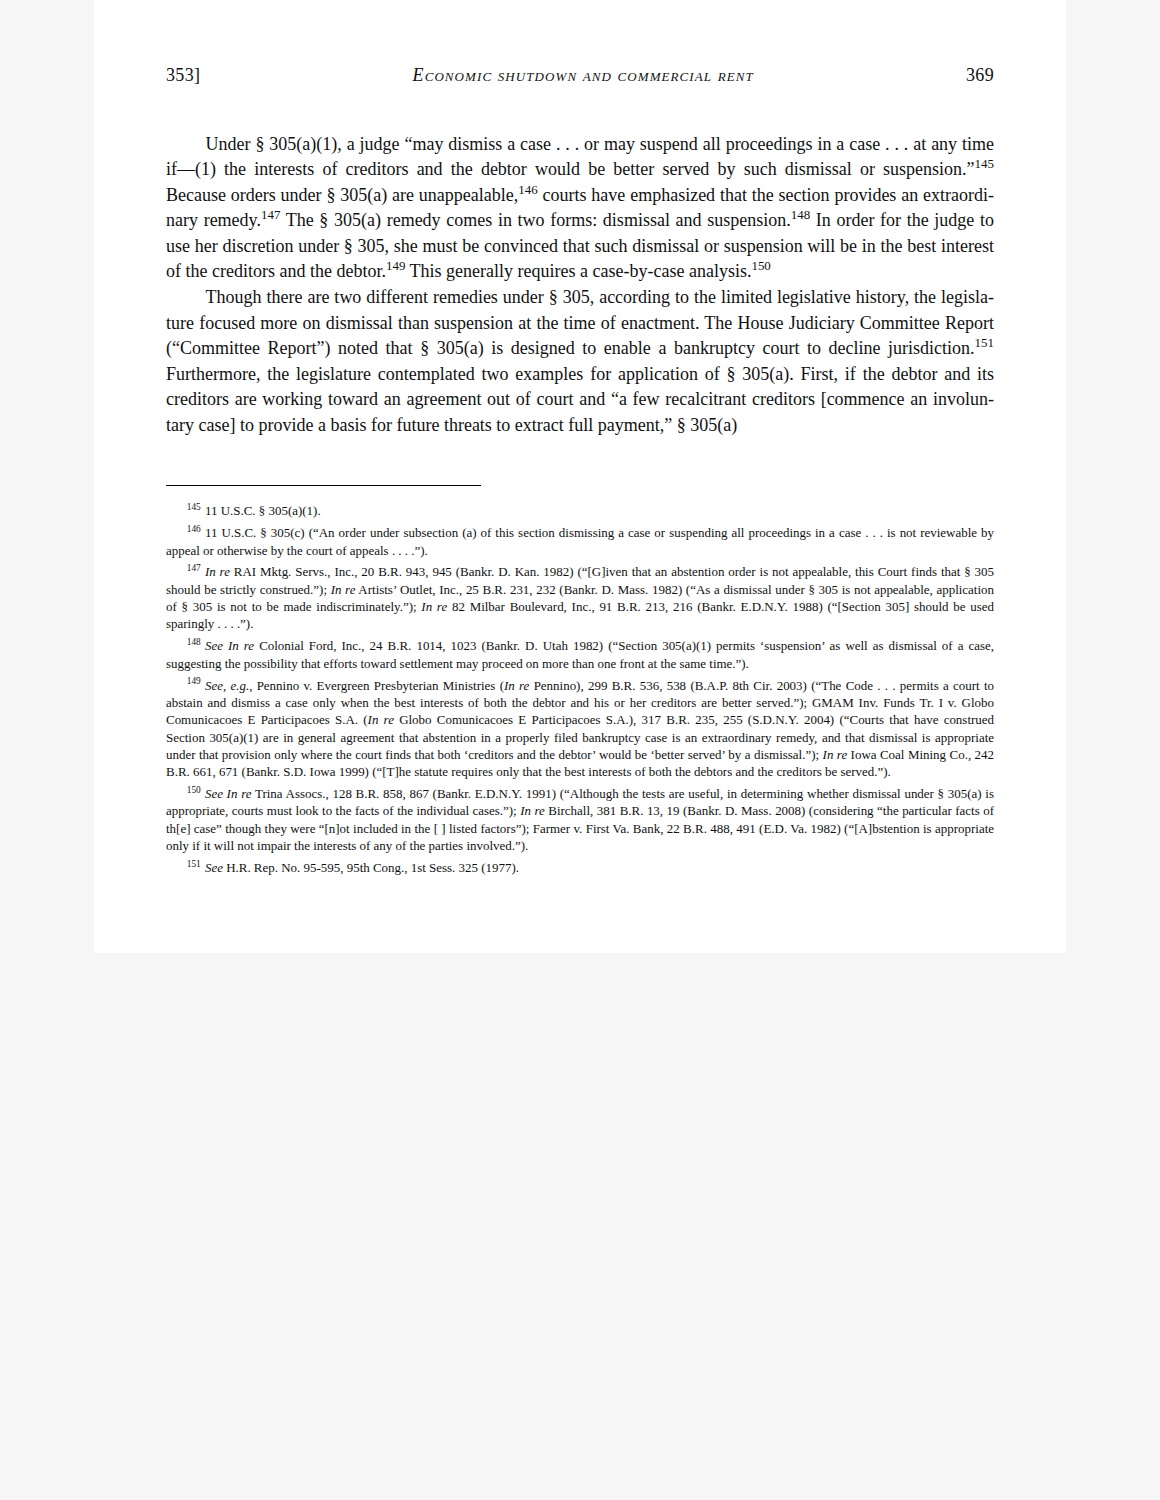353] Economic Shutdown and Commercial Rent 369
Under § 305(a)(1), a judge “may dismiss a case . . . or may suspend all proceedings in a case . . . at any time if—(1) the interests of creditors and the debtor would be better served by such dismissal or suspension.”145 Because orders under § 305(a) are unappealable,146 courts have emphasized that the section provides an extraordinary remedy.147 The § 305(a) remedy comes in two forms: dismissal and suspension.148 In order for the judge to use her discretion under § 305, she must be convinced that such dismissal or suspension will be in the best interest of the creditors and the debtor.149 This generally requires a case-by-case analysis.150
Though there are two different remedies under § 305, according to the limited legislative history, the legislature focused more on dismissal than suspension at the time of enactment. The House Judiciary Committee Report (“Committee Report”) noted that § 305(a) is designed to enable a bankruptcy court to decline jurisdiction.151 Furthermore, the legislature contemplated two examples for application of § 305(a). First, if the debtor and its creditors are working toward an agreement out of court and “a few recalcitrant creditors [commence an involuntary case] to provide a basis for future threats to extract full payment,” § 305(a)
14511 U.S.C. § 305(a)(1).
14611 U.S.C. § 305(c) (“An order under subsection (a) of this section dismissing a case or suspending all proceedings in a case . . . is not reviewable by appeal or otherwise by the court of appeals . . . .”).
147In re RAI Mktg. Servs., Inc., 20 B.R. 943, 945 (Bankr. D. Kan. 1982) (“[G]iven that an abstention order is not appealable, this Court finds that § 305 should be strictly construed.”); In re Artists’ Outlet, Inc., 25 B.R. 231, 232 (Bankr. D. Mass. 1982) (“As a dismissal under § 305 is not appealable, application of § 305 is not to be made indiscriminately.”); In re 82 Milbar Boulevard, Inc., 91 B.R. 213, 216 (Bankr. E.D.N.Y. 1988) (“[Section 305] should be used sparingly . . . .”).
148See In re Colonial Ford, Inc., 24 B.R. 1014, 1023 (Bankr. D. Utah 1982) (“Section 305(a)(1) permits ‘suspension’ as well as dismissal of a case, suggesting the possibility that efforts toward settlement may proceed on more than one front at the same time.”).
149See, e.g., Pennino v. Evergreen Presbyterian Ministries (In re Pennino), 299 B.R. 536, 538 (B.A.P. 8th Cir. 2003) (“The Code . . . permits a court to abstain and dismiss a case only when the best interests of both the debtor and his or her creditors are better served.”); GMAM Inv. Funds Tr. I v. Globo Comunicacoes E Participacoes S.A. (In re Globo Comunicacoes E Participacoes S.A.), 317 B.R. 235, 255 (S.D.N.Y. 2004) (“Courts that have construed Section 305(a)(1) are in general agreement that abstention in a properly filed bankruptcy case is an extraordinary remedy, and that dismissal is appropriate under that provision only where the court finds that both ‘creditors and the debtor’ would be ‘better served’ by a dismissal.”); In re Iowa Coal Mining Co., 242 B.R. 661, 671 (Bankr. S.D. Iowa 1999) (“[T]he statute requires only that the best interests of both the debtors and the creditors be served.”).
150See In re Trina Assocs., 128 B.R. 858, 867 (Bankr. E.D.N.Y. 1991) (“Although the tests are useful, in determining whether dismissal under § 305(a) is appropriate, courts must look to the facts of the individual cases.”); In re Birchall, 381 B.R. 13, 19 (Bankr. D. Mass. 2008) (considering “the particular facts of th[e] case” though they were “[n]ot included in the [ ] listed factors”); Farmer v. First Va. Bank, 22 B.R. 488, 491 (E.D. Va. 1982) (“[A]bstention is appropriate only if it will not impair the interests of any of the parties involved.”).
151See H.R. Rep. No. 95-595, 95th Cong., 1st Sess. 325 (1977).